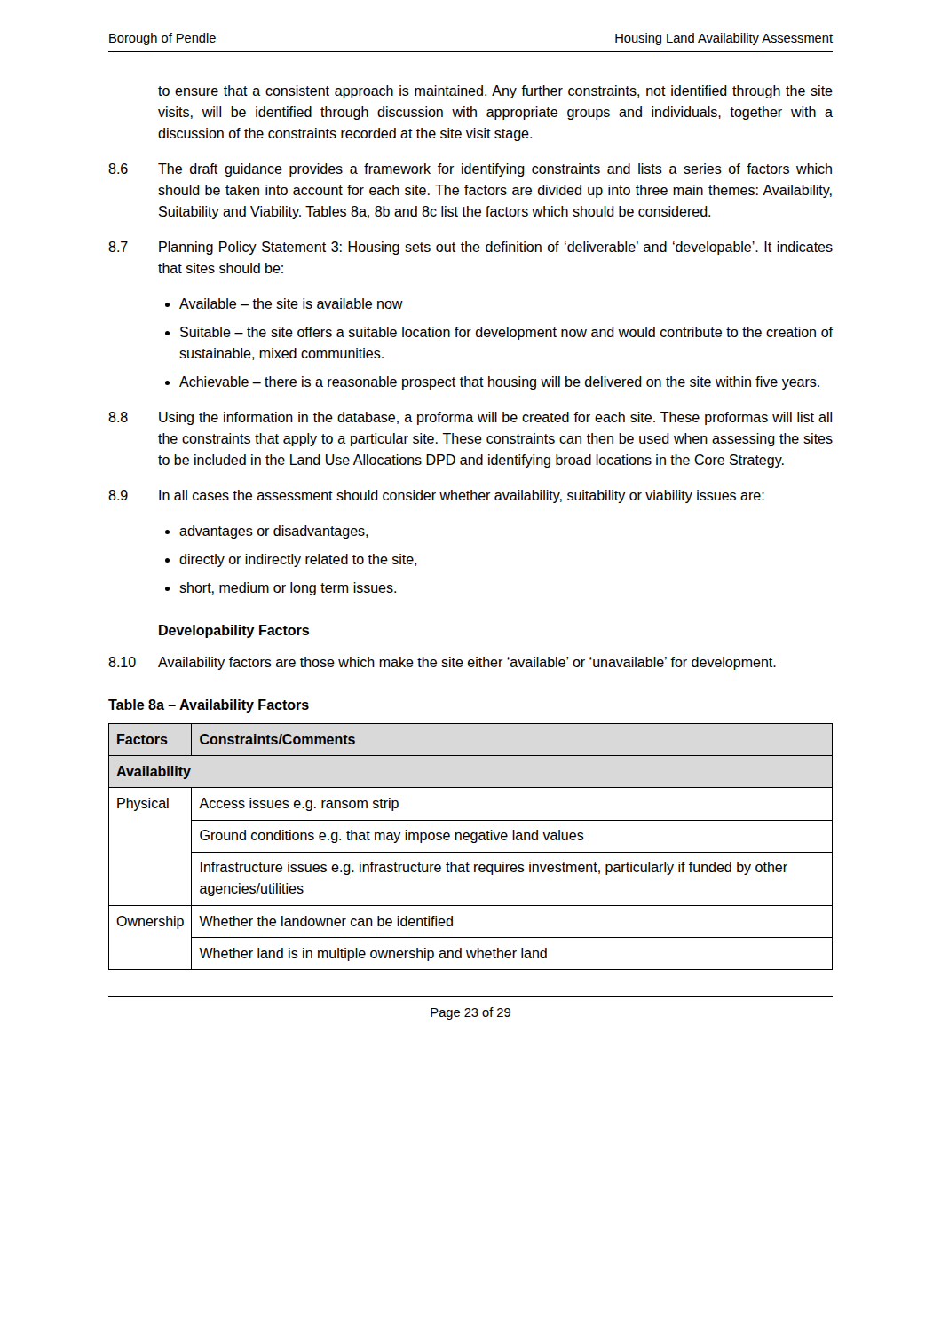Borough of Pendle
Housing Land Availability Assessment
to ensure that a consistent approach is maintained. Any further constraints, not identified through the site visits, will be identified through discussion with appropriate groups and individuals, together with a discussion of the constraints recorded at the site visit stage.
8.6
The draft guidance provides a framework for identifying constraints and lists a series of factors which should be taken into account for each site. The factors are divided up into three main themes: Availability, Suitability and Viability. Tables 8a, 8b and 8c list the factors which should be considered.
8.7
Planning Policy Statement 3: Housing sets out the definition of ‘deliverable’ and ‘developable’. It indicates that sites should be:
Available – the site is available now
Suitable – the site offers a suitable location for development now and would contribute to the creation of sustainable, mixed communities.
Achievable – there is a reasonable prospect that housing will be delivered on the site within five years.
8.8
Using the information in the database, a proforma will be created for each site. These proformas will list all the constraints that apply to a particular site. These constraints can then be used when assessing the sites to be included in the Land Use Allocations DPD and identifying broad locations in the Core Strategy.
8.9
In all cases the assessment should consider whether availability, suitability or viability issues are:
advantages or disadvantages,
directly or indirectly related to the site,
short, medium or long term issues.
Developability Factors
8.10
Availability factors are those which make the site either ‘available’ or ‘unavailable’ for development.
Table 8a – Availability Factors
| Factors | Constraints/Comments |
| --- | --- |
| Availability |
| Physical | Access issues e.g. ransom strip |
| Ground conditions e.g. that may impose negative land values |
| Infrastructure issues e.g. infrastructure that requires investment, particularly if funded by other agencies/utilities |
| Ownership | Whether the landowner can be identified |
| Whether land is in multiple ownership and whether land |
Page 23 of 29